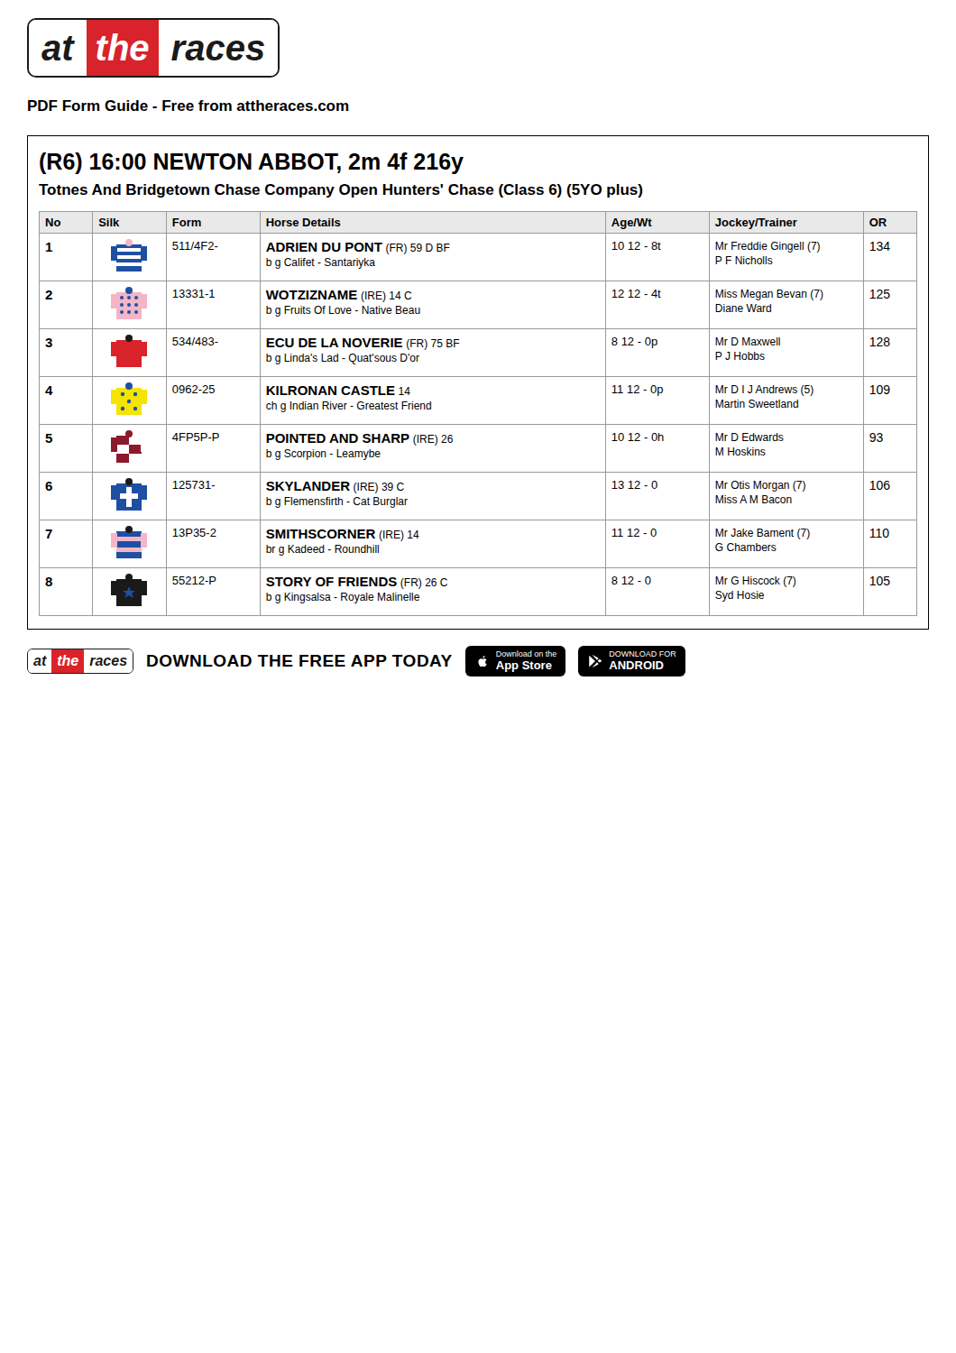at the races
PDF Form Guide - Free from attheraces.com
(R6) 16:00 NEWTON ABBOT, 2m 4f 216y
Totnes And Bridgetown Chase Company Open Hunters' Chase (Class 6) (5YO plus)
| No | Silk | Form | Horse Details | Age/Wt | Jockey/Trainer | OR |
| --- | --- | --- | --- | --- | --- | --- |
| 1 | | 511/4F2- | ADRIEN DU PONT (FR) 59 D BF b g Califet - Santariyka | 10 12 - 8t | Mr Freddie Gingell (7) P F Nicholls | 134 |
| 2 | | 13331-1 | WOTZIZNAME (IRE) 14 C b g Fruits Of Love - Native Beau | 12 12 - 4t | Miss Megan Bevan (7) Diane Ward | 125 |
| 3 | | 534/483- | ECU DE LA NOVERIE (FR) 75 BF b g Linda's Lad - Quat'sous D'or | 8 12 - 0p | Mr D Maxwell P J Hobbs | 128 |
| 4 | | 0962-25 | KILRONAN CASTLE 14 ch g Indian River - Greatest Friend | 11 12 - 0p | Mr D I J Andrews (5) Martin Sweetland | 109 |
| 5 | | 4FP5P-P | POINTED AND SHARP (IRE) 26 b g Scorpion - Leamybe | 10 12 - 0h | Mr D Edwards M Hoskins | 93 |
| 6 | | 125731- | SKYLANDER (IRE) 39 C b g Flemensfirth - Cat Burglar | 13 12 - 0 | Mr Otis Morgan (7) Miss A M Bacon | 106 |
| 7 | | 13P35-2 | SMITHSCORNER (IRE) 14 br g Kadeed - Roundhill | 11 12 - 0 | Mr Jake Bament (7) G Chambers | 110 |
| 8 | | 55212-P | STORY OF FRIENDS (FR) 26 C b g Kingsalsa - Royale Malinelle | 8 12 - 0 | Mr G Hiscock (7) Syd Hosie | 105 |
at the races
DOWNLOAD THE FREE APP TODAY Download on theApp Store DOWNLOAD FORANDROID